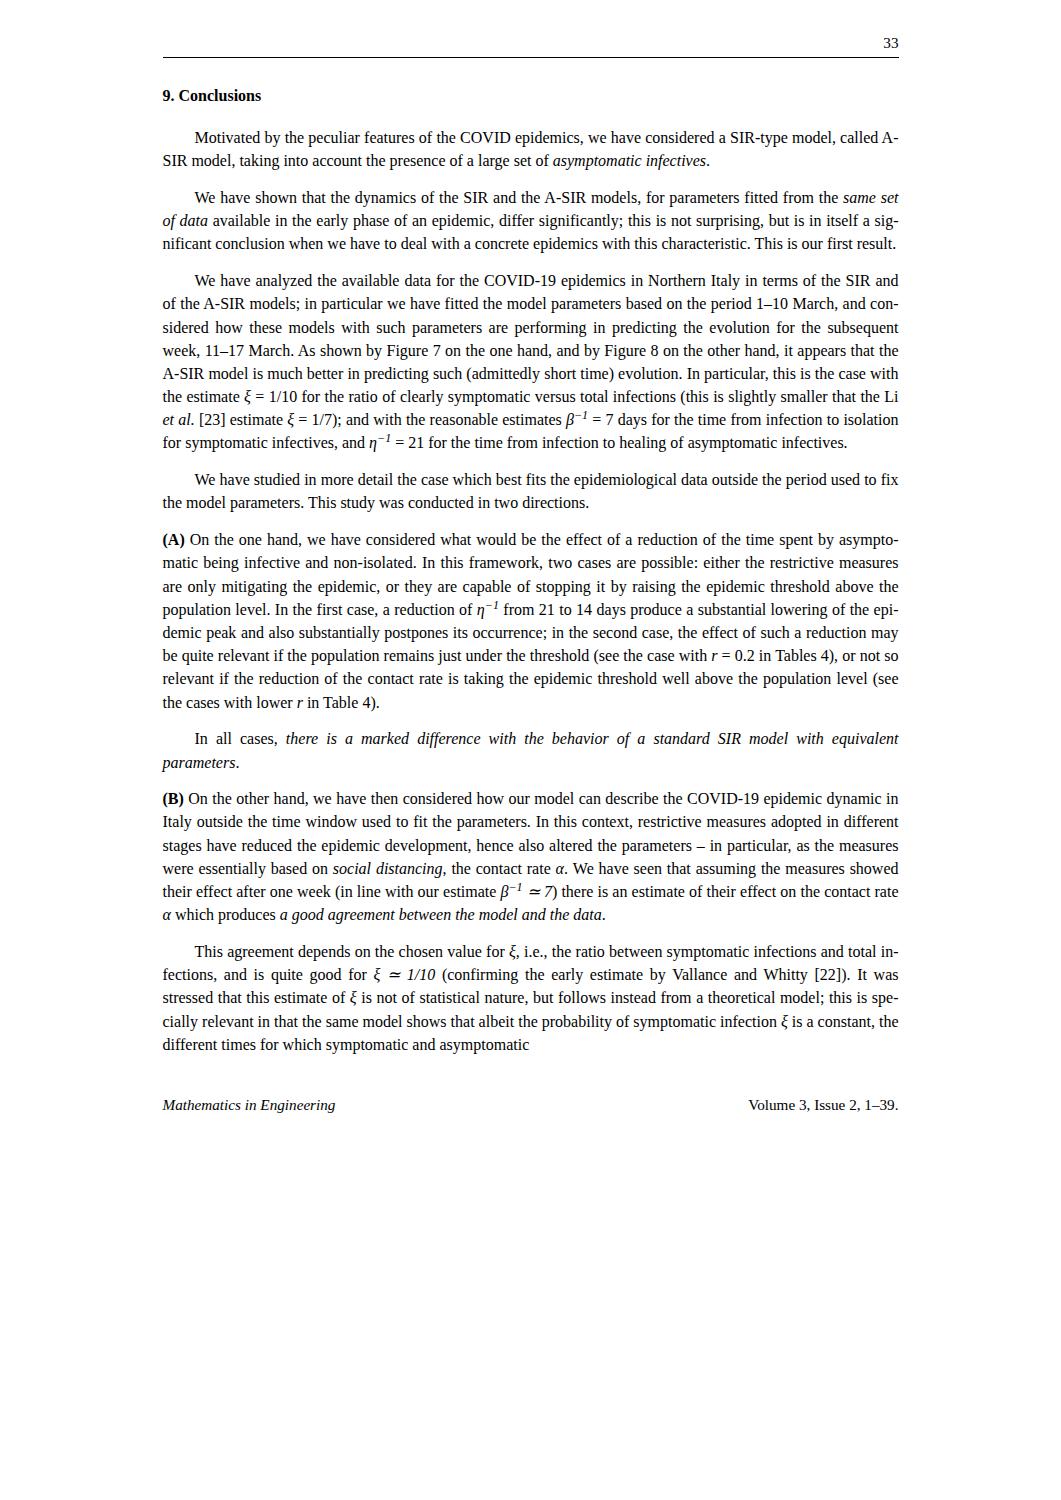33
9. Conclusions
Motivated by the peculiar features of the COVID epidemics, we have considered a SIR-type model, called A-SIR model, taking into account the presence of a large set of asymptomatic infectives.
We have shown that the dynamics of the SIR and the A-SIR models, for parameters fitted from the same set of data available in the early phase of an epidemic, differ significantly; this is not surprising, but is in itself a significant conclusion when we have to deal with a concrete epidemics with this characteristic. This is our first result.
We have analyzed the available data for the COVID-19 epidemics in Northern Italy in terms of the SIR and of the A-SIR models; in particular we have fitted the model parameters based on the period 1–10 March, and considered how these models with such parameters are performing in predicting the evolution for the subsequent week, 11–17 March. As shown by Figure 7 on the one hand, and by Figure 8 on the other hand, it appears that the A-SIR model is much better in predicting such (admittedly short time) evolution. In particular, this is the case with the estimate ξ = 1/10 for the ratio of clearly symptomatic versus total infections (this is slightly smaller that the Li et al. [23] estimate ξ = 1/7); and with the reasonable estimates β−1 = 7 days for the time from infection to isolation for symptomatic infectives, and η−1 = 21 for the time from infection to healing of asymptomatic infectives.
We have studied in more detail the case which best fits the epidemiological data outside the period used to fix the model parameters. This study was conducted in two directions.
(A) On the one hand, we have considered what would be the effect of a reduction of the time spent by asymptomatic being infective and non-isolated. In this framework, two cases are possible: either the restrictive measures are only mitigating the epidemic, or they are capable of stopping it by raising the epidemic threshold above the population level. In the first case, a reduction of η−1 from 21 to 14 days produce a substantial lowering of the epidemic peak and also substantially postpones its occurrence; in the second case, the effect of such a reduction may be quite relevant if the population remains just under the threshold (see the case with r = 0.2 in Tables 4), or not so relevant if the reduction of the contact rate is taking the epidemic threshold well above the population level (see the cases with lower r in Table 4).
In all cases, there is a marked difference with the behavior of a standard SIR model with equivalent parameters.
(B) On the other hand, we have then considered how our model can describe the COVID-19 epidemic dynamic in Italy outside the time window used to fit the parameters. In this context, restrictive measures adopted in different stages have reduced the epidemic development, hence also altered the parameters – in particular, as the measures were essentially based on social distancing, the contact rate α. We have seen that assuming the measures showed their effect after one week (in line with our estimate β−1 ≃ 7) there is an estimate of their effect on the contact rate α which produces a good agreement between the model and the data.
This agreement depends on the chosen value for ξ, i.e., the ratio between symptomatic infections and total infections, and is quite good for ξ ≃ 1/10 (confirming the early estimate by Vallance and Whitty [22]). It was stressed that this estimate of ξ is not of statistical nature, but follows instead from a theoretical model; this is specially relevant in that the same model shows that albeit the probability of symptomatic infection ξ is a constant, the different times for which symptomatic and asymptomatic
Mathematics in Engineering
Volume 3, Issue 2, 1–39.